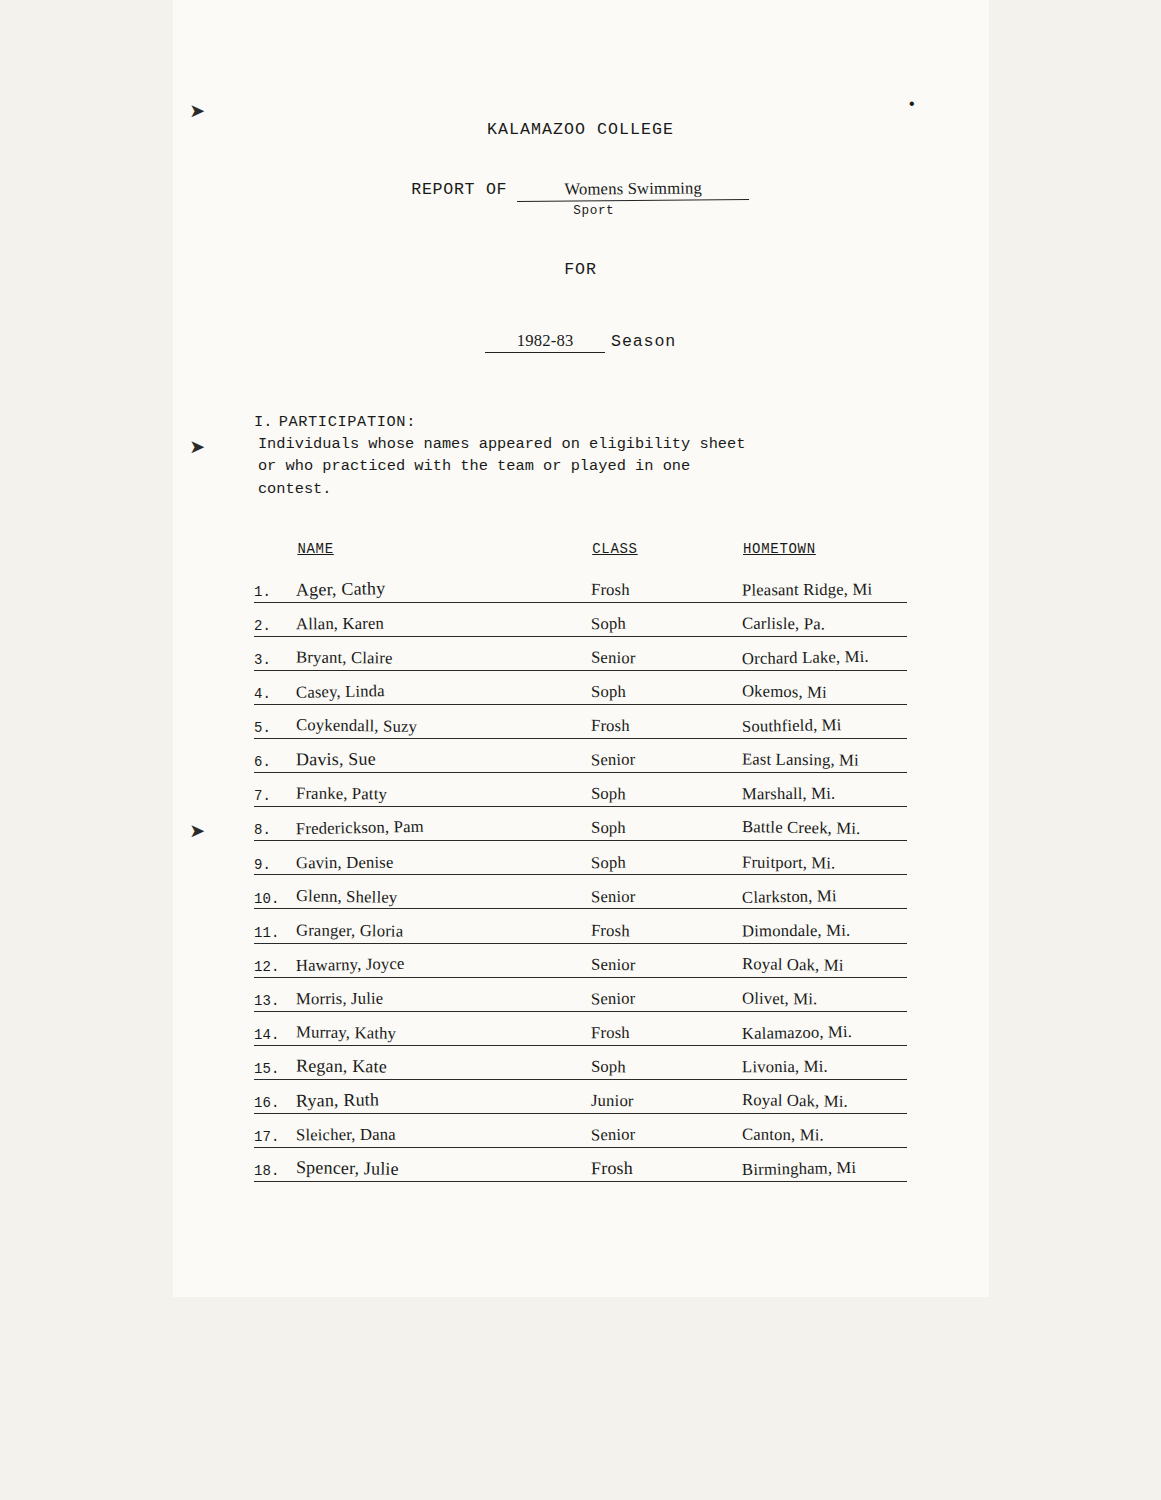➤
➤
➤
•
KALAMAZOO COLLEGE
REPORT OF Womens Swimming Sport
FOR
1982-83 Season
I. PARTICIPATION: Individuals whose names appeared on eligibility sheet or who practiced with the team or played in one contest.
| | NAME | CLASS | HOMETOWN |
| --- | --- | --- | --- |
| 1. | Ager, Cathy | Frosh | Pleasant Ridge, Mi |
| 2. | Allan, Karen | Soph | Carlisle, Pa. |
| 3. | Bryant, Claire | Senior | Orchard Lake, Mi. |
| 4. | Casey, Linda | Soph | Okemos, Mi |
| 5. | Coykendall, Suzy | Frosh | Southfield, Mi |
| 6. | Davis, Sue | Senior | East Lansing, Mi |
| 7. | Franke, Patty | Soph | Marshall, Mi. |
| 8. | Frederickson, Pam | Soph | Battle Creek, Mi. |
| 9. | Gavin, Denise | Soph | Fruitport, Mi. |
| 10. | Glenn, Shelley | Senior | Clarkston, Mi |
| 11. | Granger, Gloria | Frosh | Dimondale, Mi. |
| 12. | Hawarny, Joyce | Senior | Royal Oak, Mi |
| 13. | Morris, Julie | Senior | Olivet, Mi. |
| 14. | Murray, Kathy | Frosh | Kalamazoo, Mi. |
| 15. | Regan, Kate | Soph | Livonia, Mi. |
| 16. | Ryan, Ruth | Junior | Royal Oak, Mi. |
| 17. | Sleicher, Dana | Senior | Canton, Mi. |
| 18. | Spencer, Julie | Frosh | Birmingham, Mi |